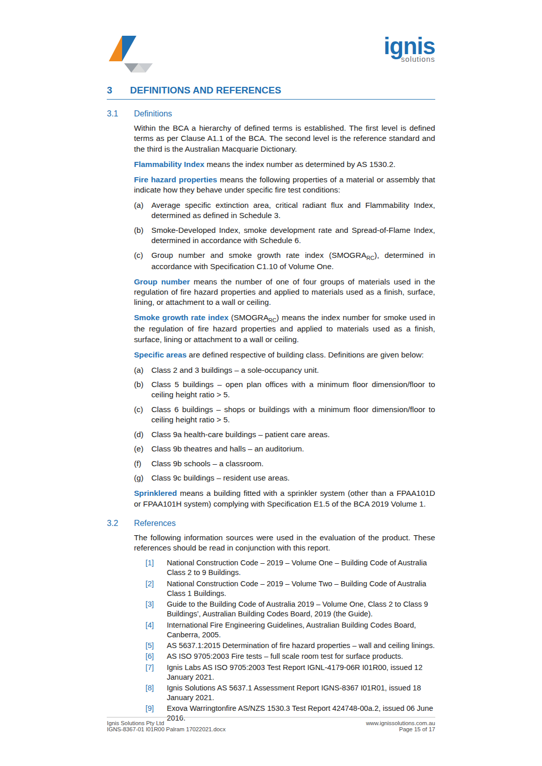ignis
solutions
3 DEFINITIONS AND REFERENCES
3.1 Definitions
Within the BCA a hierarchy of defined terms is established. The first level is defined terms as per Clause A1.1 of the BCA. The second level is the reference standard and the third is the Australian Macquarie Dictionary.
Flammability Index means the index number as determined by AS 1530.2.
Fire hazard properties means the following properties of a material or assembly that indicate how they behave under specific fire test conditions:
(a) Average specific extinction area, critical radiant flux and Flammability Index, determined as defined in Schedule 3.
(b) Smoke-Developed Index, smoke development rate and Spread-of-Flame Index, determined in accordance with Schedule 6.
(c) Group number and smoke growth rate index (SMOGRARC), determined in accordance with Specification C1.10 of Volume One.
Group number means the number of one of four groups of materials used in the regulation of fire hazard properties and applied to materials used as a finish, surface, lining, or attachment to a wall or ceiling.
Smoke growth rate index (SMOGRARC) means the index number for smoke used in the regulation of fire hazard properties and applied to materials used as a finish, surface, lining or attachment to a wall or ceiling.
Specific areas are defined respective of building class. Definitions are given below:
(a) Class 2 and 3 buildings – a sole-occupancy unit.
(b) Class 5 buildings – open plan offices with a minimum floor dimension/floor to ceiling height ratio > 5.
(c) Class 6 buildings – shops or buildings with a minimum floor dimension/floor to ceiling height ratio > 5.
(d) Class 9a health-care buildings – patient care areas.
(e) Class 9b theatres and halls – an auditorium.
(f) Class 9b schools – a classroom.
(g) Class 9c buildings – resident use areas.
Sprinklered means a building fitted with a sprinkler system (other than a FPAA101D or FPAA101H system) complying with Specification E1.5 of the BCA 2019 Volume 1.
3.2 References
The following information sources were used in the evaluation of the product. These references should be read in conjunction with this report.
[1] National Construction Code – 2019 – Volume One – Building Code of Australia Class 2 to 9 Buildings.
[2] National Construction Code – 2019 – Volume Two – Building Code of Australia Class 1 Buildings.
[3] Guide to the Building Code of Australia 2019 – Volume One, Class 2 to Class 9 Buildings’, Australian Building Codes Board, 2019 (the Guide).
[4] International Fire Engineering Guidelines, Australian Building Codes Board, Canberra, 2005.
[5] AS 5637.1:2015 Determination of fire hazard properties – wall and ceiling linings.
[6] AS ISO 9705:2003 Fire tests – full scale room test for surface products.
[7] Ignis Labs AS ISO 9705:2003 Test Report IGNL-4179-06R I01R00, issued 12 January 2021.
[8] Ignis Solutions AS 5637.1 Assessment Report IGNS-8367 I01R01, issued 18 January 2021.
[9] Exova Warringtonfire AS/NZS 1530.3 Test Report 424748-00a.2, issued 06 June 2016.
Ignis Solutions Pty Ltd www.ignissolutions.com.au
IGNS-8367-01 I01R00 Palram 17022021.docx Page 15 of 17